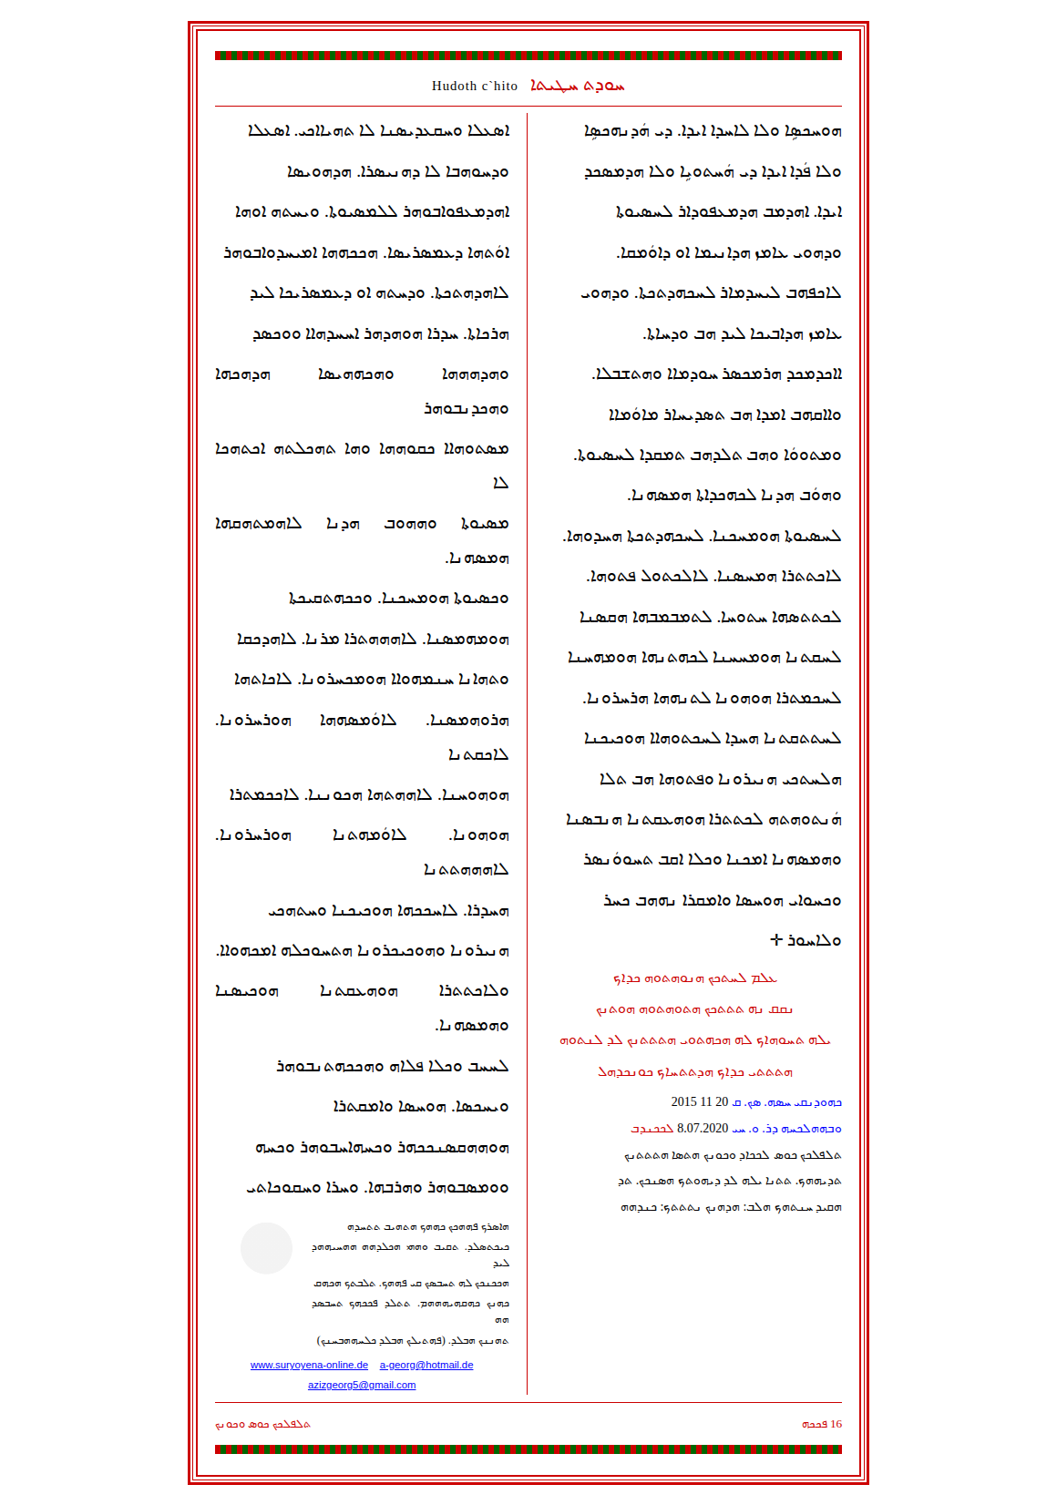ܚܘܕܬ ܚܛܝܬܐ Hudoth c`hito
ܗܘܚܟܣܹܐ ܘܠܐ ܠܐܚܕܐ ܐܝܕܐ. ܕܝ ܗܿܕܢܗܟܣܹܐ
ܘܠܐ ܦܿܕܐ ܐܝܕܐ ܕܝ ܗܿܚܬܘܝܹܐ ܘܠܐ ܗܕܡܣܟܕ
ܐܝܕܐ. ܐܗܕܡܒ ܗܕܡܥܦܘܕܐܪ ܠܚܣܝܘܬܐ
ܘܕܗܘܝ ܥܐܡܙ ܗܕܐܢܝܡܐ ܐܘ ܕܐܘܿܡܩܐ.
ܠܐܟܦܗܒ ܠܝܚܕܡܐܪ ܠܚܟܗܕܬܟܬܐ. ܘܕܗܘܝ
ܥܐܡܙ ܗܕܐܒܝܟܐ ܠܝܕ ܗܒ ܘܕܚܐܬܐ.
ܐܐܟܕܡܟܕ ܗܪܡܟܣܪ ܚܘܕܡܐܐ ܘܗܬܫܒܠܐ.
ܘܐܐܩܗܒ ܐܡܕܐ ܗܒ ܬܣܕܝܚܐܪ ܡܐܘܿܡܐܐ
ܘܡܬܘܘܿܐ ܘܗܒ ܬܠܕܗܒ ܬܡܩܕܐ ܠܚܣܝܘܬܐ.
ܘܗܘܿܒ ܗܕܢܐ ܠܟܗܟܕܐܬܐ ܗܡܣܗܢܐ.
ܠܚܣܝܘܬܐ ܗܘܡܚܟܢܐ. ܠܚܟܗܕܬܟܬܐ ܗܚܕܘܗܐ.
ܠܐܟܬܬܪܐ ܗܡܚܣܢܐ. ܠܐܠܟܬܘܠ ܦܬܘܗܐ.
ܠܟܬܬܣܗܐ ܚܬܘܚܐ. ܠܬܡܒܡܒܗܐ ܗܩܣܢܐ
ܠܚܩܬܢܐ ܗܘܡܚܚܢܐ ܠܟܗܬܢܗܐ ܗܘܡܗܚܢܐ
ܠܚܟܡܬܪܐ ܗܘܗܘܢܐ ܠܬܢܗܗܐ ܗܪܚܪܘܢܐ.
ܠܚܬܬܩܬܢܐ ܗܚܕܐ ܠܚܟܬܘܗܐܐ ܗܘܟܝܟܢܐ
ܗܠܚܬܟܝ ܗܢܝܪܘܢܐ ܘܦܬܘܗܐ ܗܒ ܬܠܐ
ܗܿܢܬܘܗܬܗ ܠܟܬܬܪܐ ܗܘܗܥܩܬܢܐ ܗܢܒܣܢܐ
ܘܗܡܣܗܢܐ ܐܡܟܢܐ ܘܟܠܐ ܐܩܒ ܬܚܘܘܿܢܣܪ
ܘܟܚܘܐܝ ܗܘܚܣܐ ܘܐܡܩܪܐ ܢܗܗܒ ܟܚܪ
ܘܠܐܚܘܪ ✛
ܥܠܡ ܠܚܬܟܟ ܗܢܘܗܬܘܗ ܟܕܐܟ
ܢܩܩ ܢܗ ܬܬܬܟܟ ܗܬܘܗܬܘܗ ܗܘܬܢܟ
ܝܠܗ ܬܚܘܗܐܟ ܠܗ ܗܟܗܬܘܝ ܗܬܬܬܢܟ ܠܕ ܠܢܬܘܗ
ܗܬܬܬܝ ܟܕܐܟ ܗܕܬܬܚܐܟ ܟܘܢܟܕܗܠ
ܟܗܘܕܢܩܝ ܚܣܗ. ܣܟ. ܩ 20 11 2015
ܘܒܗܗܠܟܚܗ ܕܪ. ܘ. ܚܝ 8.07.2020 ܠܟܟܢܕܒ
ܬܠܦܠܟܟ ܟܘܣ ܠܟܟܐܕ ܘܟܘܢܟ ܗܬܣܐ ܗܬܬܬܢܟ
ܬܕܝܗܗܟ. ܬܬܢܐ ܝܠܗ ܠܕ ܕܝܗܘܬܟ ܗܣܢܟܟ. ܬܕ
ܗܩܝܕ ܚܢܬܗܟ ܗܠܒ: ܗܕܗܢܟ ܢܬܬܬܟ: ܟܢܕܗܗ
ܐܣܥܠܐ ܘܚܩܥܕܝܣܢܐ ܠܐ ܬܗܝܐܐܟܝ. ܐܣܥܠܐ
ܘܕܚܘܗܒܐ ܠܐ ܕܗܢܝܣܪܐ. ܗܕܗܘܝܣܐ
ܐܗܕܡܥܦܘܐܒܘܗܪ ܠܠܡܣܝܘܬܐ. ܘܝܚܬܗ ܐܘܗܐ
ܐܘܿܬܗܐ ܕܥܡܣܪܝܣܐ. ܗܟܟܗܗܐ ܐܡܝܚܕܘܐܒܘܗܪ
ܠܐܗܕܗܬܟܬܐ. ܘܕܚܬܗ ܐܘ ܕܥܡܣܪܝܟܐ ܠܝܕ
ܗܪܟܐܬܐ. ܚܕܪܐ ܗܘܗܕܗܪ ܐܚܚܕܗܐܐ ܘܘܟܣܕ
ܘܗܕܗܗܗܐ ܘܗܟܗܗܝܣܐ ܗܕܗܟܗܐ ܘܗܟܕܢܒܘܗܪ
ܡܣܬܘܗܐܐ ܟܩܘܗܗܐ ܘܗܐ ܬܗܟܠܬܗ ܐܟܬܗܟܐ ܠܐ
ܡܣܝܘܬܐ ܘܗܗܘܒ ܗܕܢܐ ܠܐܗܡܬܗܩܗܐ ܗܡܣܗܢܐ.
ܘܟܣܝܘܬܐ ܗܘܡܚܟܢܐ. ܘܟܟܗܬܩܝܟܬܐ
ܗܘܡܗܡܣܢܐ. ܠܐܗܗܗܬܪܐ ܡܪܢܐ. ܠܐܗܕܟܩܐ
ܘܬܗܐܢܐ ܚܢܡܗܘܐܐ ܗܘܡܟܚܪܘܢܐ. ܠܐܟܐܬܗܐ
ܗܪܘܗܡܣܢܐ. ܠܐܘܿܡܣܗܗܐ ܗܘܪܚܪܘܢܐ. ܠܐܟܩܬܢܐ
ܗܘܗܘܚܢܐ. ܠܐܗܗܬܗܐ ܗܟܘܢܢܐ. ܠܐܟܟܡܬܪܐ
ܗܘܗܘܢܐ. ܠܐܘܿܡܗܬܢܐ ܗܘܪܚܪܘܢܐ. ܠܐܗܗܗܬܬܢܐ
ܗܚܕܪܐ. ܠܐܚܟܟܗܐ ܗܘܟܝܟܢܐ ܘܚܬܗܟܝ
ܗܢܝܪܘܢܐ ܘܗܘܟܝܟܪܘܢܐ ܗܬܚܘܟܠܗ ܐܡܟܗܘܐܐ.
ܘܠܐܟܬܬܪܐ ܗܘܗܥܩܬܢܐ ܗܘܟܝܣܢܐ ܘܗܡܣܗܢܐ.
ܠܚܚܒ ܘܟܠܐ ܦܠܐܗ ܘܗܟܟܗܬܢܒܘܗܪ
ܘܝܚܟܣܐ. ܗܘܚܣܐ ܘܐܡܩܬܪܐ
ܗܘܗܗܩܣܢܟܟܗܪ ܘܟܚܗܐܚܒܘܗܪ ܘܟܚܗ
ܘܘܡܣܒܘܗܪ ܘܗܪܒܗܐ. ܘܚܪܐ ܘܚܩܘܟܐܬܝ
ܗܐܣܪܟ ܦܗܗܟܟ ܟܗܗܟ ܗܬܗܝܒ ܬܬܚܕܗ
ܟܝܟܬܣܠܕ. ܬܩܝܒ ܘܗܗܝ ܗܟܠܕܗܗ ܗܗܚܝܗܗܕ ܠܝܕ
ܗܟܟܢܟܟ ܠܗ ܬܚܒܣܟ ܩܝ ܦܗܗܟ. ܬܠܒܬܟ ܗܟܗܩ
ܟܗܢܟ ܟܗܩܗܝܗܗܗܡ. ܬܬܠܕ ܦܟܟܗܟ ܬܚܒܣܕ ܗܗ
ܬܗܢܢܟ ܗܒܠܕ. (ܦܗܬܝܠܟ ܗܒܠܕ ܟܠܚܗܗܒܚܢܟ)
www.suryoyena-online.de a-georg@hotmail.de
azizgeorg5@gmail.com
16 ܦܟܟܗ
ܬܠܦܠܟܟ ܟܘܣ ܘܟܘܢܟ